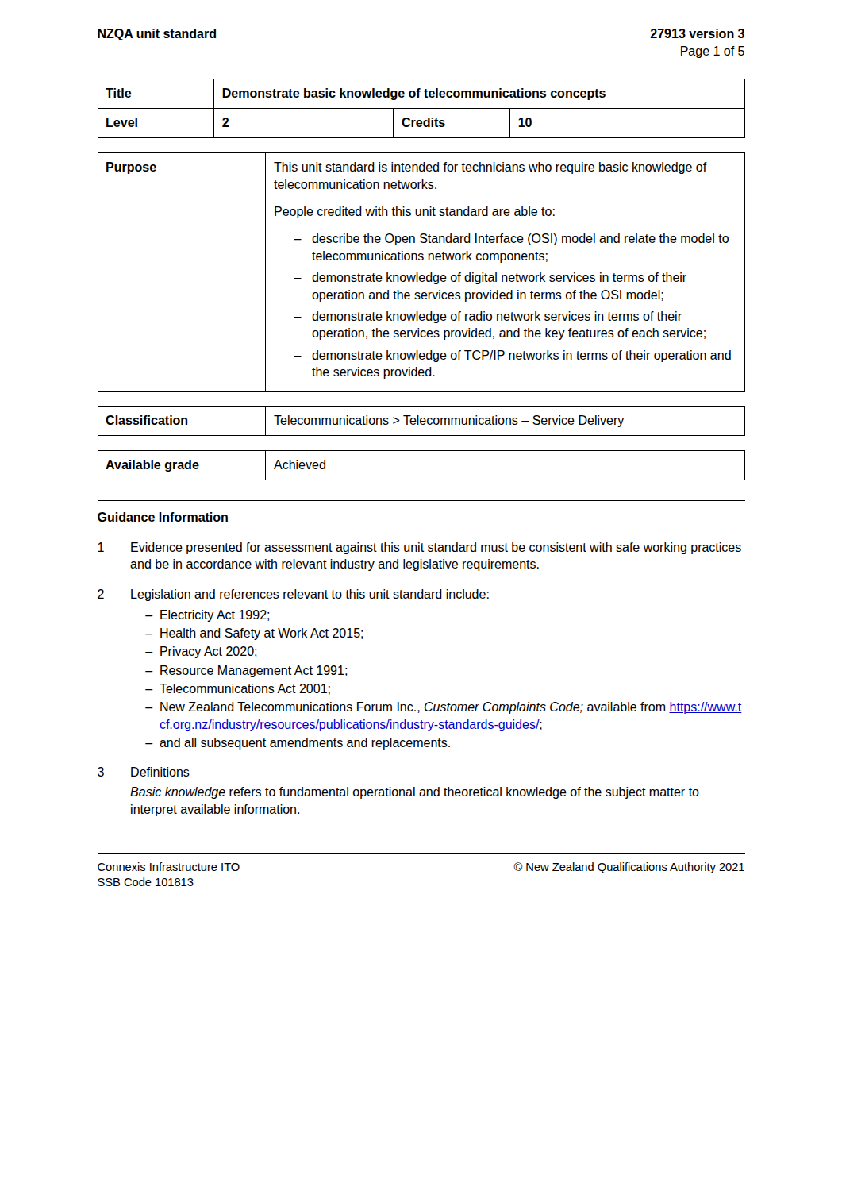NZQA unit standard
27913 version 3
Page 1 of 5
| Title | Demonstrate basic knowledge of telecommunications concepts |
| Level | 2 | Credits | 10 |
| Purpose | This unit standard is intended for technicians who require basic knowledge of telecommunication networks. People credited with this unit standard are able to: describe the Open Standard Interface (OSI) model and relate the model to telecommunications network components; demonstrate knowledge of digital network services in terms of their operation and the services provided in terms of the OSI model; demonstrate knowledge of radio network services in terms of their operation, the services provided, and the key features of each service; demonstrate knowledge of TCP/IP networks in terms of their operation and the services provided. |
| Classification | Telecommunications > Telecommunications – Service Delivery |
| Available grade | Achieved |
Guidance Information
Evidence presented for assessment against this unit standard must be consistent with safe working practices and be in accordance with relevant industry and legislative requirements.
Legislation and references relevant to this unit standard include:
Electricity Act 1992;
Health and Safety at Work Act 2015;
Privacy Act 2020;
Resource Management Act 1991;
Telecommunications Act 2001;
New Zealand Telecommunications Forum Inc., Customer Complaints Code; available from https://www.tcf.org.nz/industry/resources/publications/industry-standards-guides/;
and all subsequent amendments and replacements.
Definitions
Basic knowledge refers to fundamental operational and theoretical knowledge of the subject matter to interpret available information.
Connexis Infrastructure ITO
SSB Code 101813
© New Zealand Qualifications Authority 2021